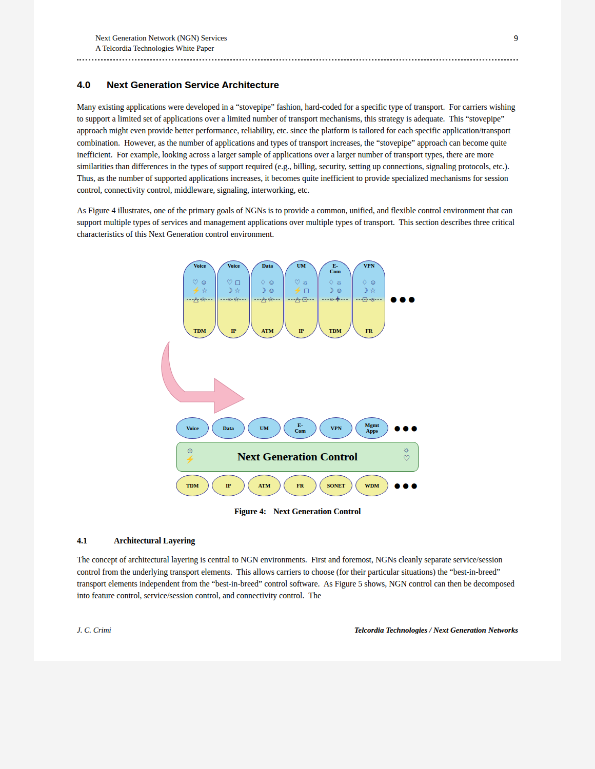9
Next Generation Network (NGN) Services
A Telcordia Technologies White Paper
4.0 Next Generation Service Architecture
Many existing applications were developed in a “stovepipe” fashion, hard-coded for a specific type of transport. For carriers wishing to support a limited set of applications over a limited number of transport mechanisms, this strategy is adequate. This “stovepipe” approach might even provide better performance, reliability, etc. since the platform is tailored for each specific application/transport combination. However, as the number of applications and types of transport increases, the “stovepipe” approach can become quite inefficient. For example, looking across a larger sample of applications over a larger number of transport types, there are more similarities than differences in the types of support required (e.g., billing, security, setting up connections, signaling protocols, etc.). Thus, as the number of supported applications increases, it becomes quite inefficient to provide specialized mechanisms for session control, connectivity control, middleware, signaling, interworking, etc.
As Figure 4 illustrates, one of the primary goals of NGNs is to provide a common, unified, and flexible control environment that can support multiple types of services and management applications over multiple types of transport. This section describes three critical characteristics of this Next Generation control environment.
Voice
♡ ☺
⚡ ☆
△ ☆
TDM
Voice
♡ ◻
☽ ☆
○ ☆
IP
Data
♢ ☺
☽ ☺
△ ☆
ATM
UM
♡ ☼
⚡ ◻
△ ◻
IP
E-
Com
♢ ☼
☽ ☺
○ ✝
TDM
VPN
♢ ☺
☽ ☆
◻ ☼
FR
●●●
Voice
Data
UM
E-
Com
VPN
Mgmt
Apps
●●●
☺
⚡ Next Generation Control ☼
♡
TDM
IP
ATM
FR
SONET
WDM
●●●
Figure 4: Next Generation Control
4.1 Architectural Layering
The concept of architectural layering is central to NGN environments. First and foremost, NGNs cleanly separate service/session control from the underlying transport elements. This allows carriers to choose (for their particular situations) the “best-in-breed” transport elements independent from the “best-in-breed” control software. As Figure 5 shows, NGN control can then be decomposed into feature control, service/session control, and connectivity control. The
J. C. Crimi
Telcordia Technologies / Next Generation Networks